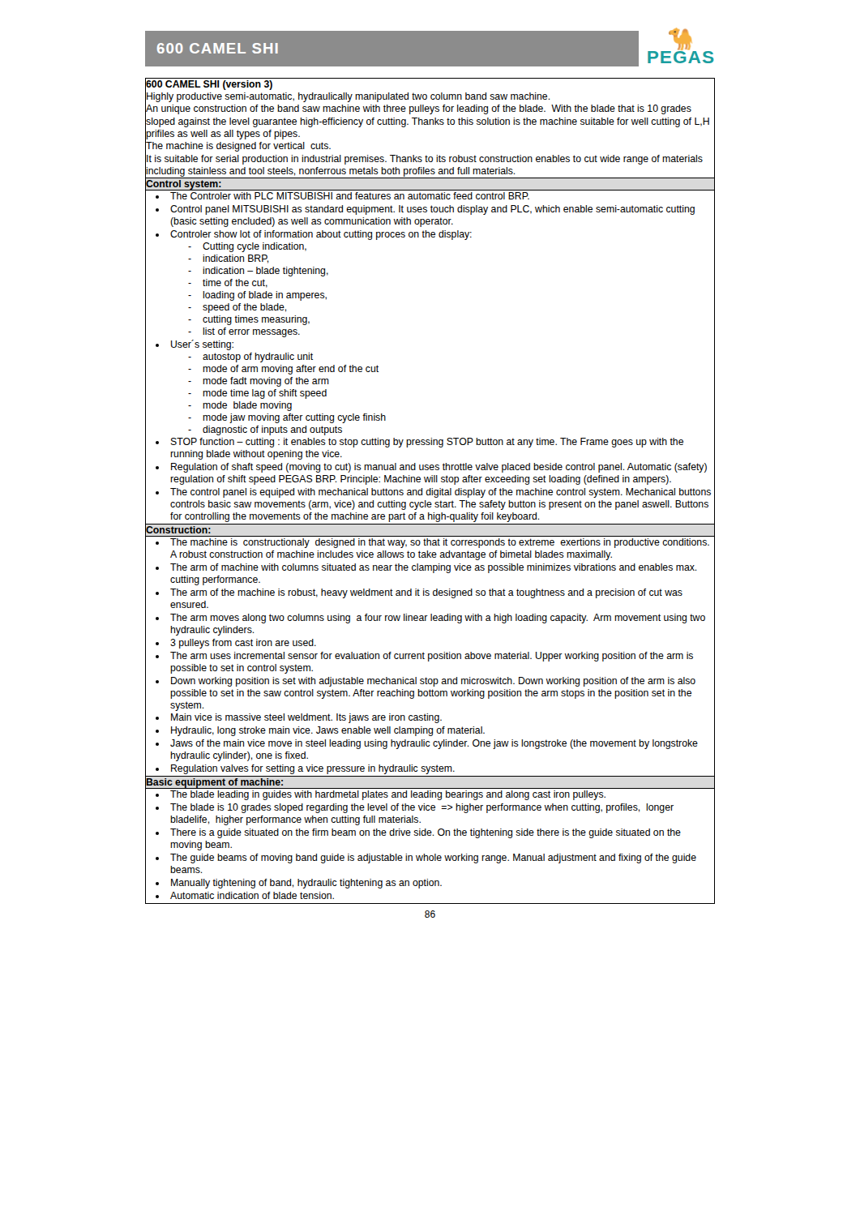600 CAMEL SHI
🐪
PEGAS
| 600 CAMEL SHI (version 3) Highly productive semi-automatic, hydraulically manipulated two column band saw machine. An unique construction of the band saw machine with three pulleys for leading of the blade. With the blade that is 10 grades sloped against the level guarantee high-efficiency of cutting. Thanks to this solution is the machine suitable for well cutting of L,H prifiles as well as all types of pipes. The machine is designed for vertical cuts. It is suitable for serial production in industrial premises. Thanks to its robust construction enables to cut wide range of materials including stainless and tool steels, nonferrous metals both profiles and full materials. |
| Control system: |
| The Controler with PLC MITSUBISHI and features an automatic feed control BRP. Control panel MITSUBISHI as standard equipment. It uses touch display and PLC, which enable semi-automatic cutting (basic setting encluded) as well as communication with operator. Controler show lot of information about cutting proces on the display: Cutting cycle indication, indication BRP, indication – blade tightening, time of the cut, loading of blade in amperes, speed of the blade, cutting times measuring, list of error messages. User´s setting: autostop of hydraulic unit mode of arm moving after end of the cut mode fadt moving of the arm mode time lag of shift speed mode blade moving mode jaw moving after cutting cycle finish diagnostic of inputs and outputs STOP function – cutting : it enables to stop cutting by pressing STOP button at any time. The Frame goes up with the running blade without opening the vice. Regulation of shaft speed (moving to cut) is manual and uses throttle valve placed beside control panel. Automatic (safety) regulation of shift speed PEGAS BRP. Principle: Machine will stop after exceeding set loading (defined in ampers). The control panel is equiped with mechanical buttons and digital display of the machine control system. Mechanical buttons controls basic saw movements (arm, vice) and cutting cycle start. The safety button is present on the panel aswell. Buttons for controlling the movements of the machine are part of a high-quality foil keyboard. |
| Construction: |
| The machine is constructionaly designed in that way, so that it corresponds to extreme exertions in productive conditions. A robust construction of machine includes vice allows to take advantage of bimetal blades maximally. The arm of machine with columns situated as near the clamping vice as possible minimizes vibrations and enables max. cutting performance. The arm of the machine is robust, heavy weldment and it is designed so that a toughtness and a precision of cut was ensured. The arm moves along two columns using a four row linear leading with a high loading capacity. Arm movement using two hydraulic cylinders. 3 pulleys from cast iron are used. The arm uses incremental sensor for evaluation of current position above material. Upper working position of the arm is possible to set in control system. Down working position is set with adjustable mechanical stop and microswitch. Down working position of the arm is also possible to set in the saw control system. After reaching bottom working position the arm stops in the position set in the system. Main vice is massive steel weldment. Its jaws are iron casting. Hydraulic, long stroke main vice. Jaws enable well clamping of material. Jaws of the main vice move in steel leading using hydraulic cylinder. One jaw is longstroke (the movement by longstroke hydraulic cylinder), one is fixed. Regulation valves for setting a vice pressure in hydraulic system. |
| Basic equipment of machine: |
| The blade leading in guides with hardmetal plates and leading bearings and along cast iron pulleys. The blade is 10 grades sloped regarding the level of the vice => higher performance when cutting, profiles, longer bladelife, higher performance when cutting full materials. There is a guide situated on the firm beam on the drive side. On the tightening side there is the guide situated on the moving beam. The guide beams of moving band guide is adjustable in whole working range. Manual adjustment and fixing of the guide beams. Manually tightening of band, hydraulic tightening as an option. Automatic indication of blade tension. |
86